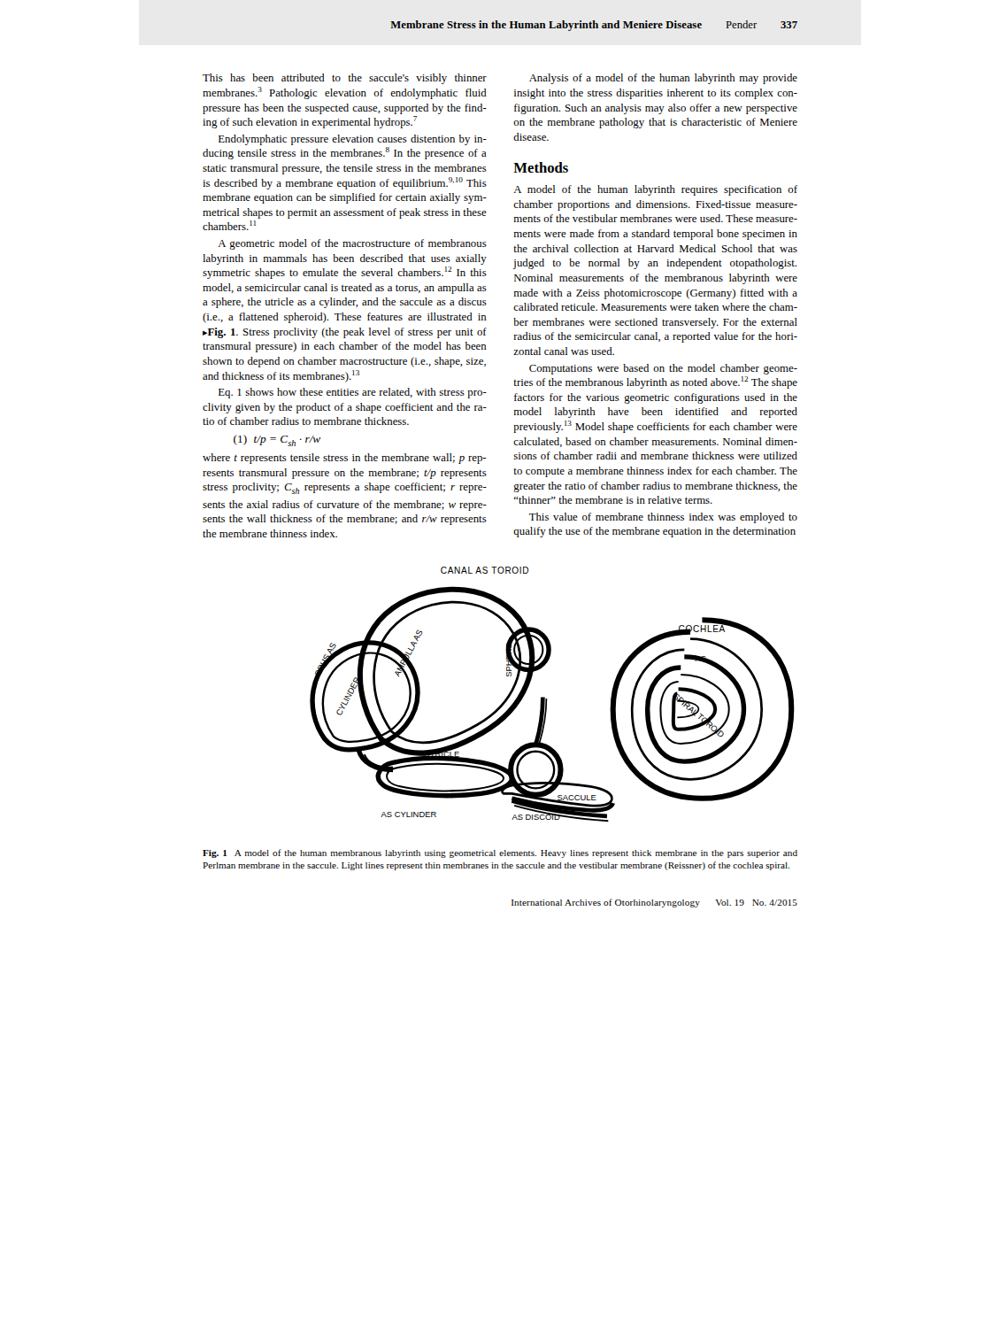Membrane Stress in the Human Labyrinth and Meniere Disease Pender 337
This has been attributed to the saccule's visibly thinner membranes.3 Pathologic elevation of endolymphatic fluid pressure has been the suspected cause, supported by the finding of such elevation in experimental hydrops.7
Endolymphatic pressure elevation causes distention by inducing tensile stress in the membranes.8 In the presence of a static transmural pressure, the tensile stress in the membranes is described by a membrane equation of equilibrium.9,10 This membrane equation can be simplified for certain axially symmetrical shapes to permit an assessment of peak stress in these chambers.11
A geometric model of the macrostructure of membranous labyrinth in mammals has been described that uses axially symmetric shapes to emulate the several chambers.12 In this model, a semicircular canal is treated as a torus, an ampulla as a sphere, the utricle as a cylinder, and the saccule as a discus (i.e., a flattened spheroid). These features are illustrated in ▸Fig. 1. Stress proclivity (the peak level of stress per unit of transmural pressure) in each chamber of the model has been shown to depend on chamber macrostructure (i.e., shape, size, and thickness of its membranes).13
Eq. 1 shows how these entities are related, with stress proclivity given by the product of a shape coefficient and the ratio of chamber radius to membrane thickness.
(1) t/p = Csh · r/w
where t represents tensile stress in the membrane wall; p represents transmural pressure on the membrane; t/p represents stress proclivity; Csh represents a shape coefficient; r represents the axial radius of curvature of the membrane; w represents the wall thickness of the membrane; and r/w represents the membrane thinness index.
Analysis of a model of the human labyrinth may provide insight into the stress disparities inherent to its complex configuration. Such an analysis may also offer a new perspective on the membrane pathology that is characteristic of Meniere disease.
Methods
A model of the human labyrinth requires specification of chamber proportions and dimensions. Fixed-tissue measurements of the vestibular membranes were used. These measurements were made from a standard temporal bone specimen in the archival collection at Harvard Medical School that was judged to be normal by an independent otopathologist. Nominal measurements of the membranous labyrinth were made with a Zeiss photomicroscope (Germany) fitted with a calibrated reticule. Measurements were taken where the chamber membranes were sectioned transversely. For the external radius of the semicircular canal, a reported value for the horizontal canal was used.
Computations were based on the model chamber geometries of the membranous labyrinth as noted above.12 The shape factors for the various geometric configurations used in the model labyrinth have been identified and reported previously.13 Model shape coefficients for each chamber were calculated, based on chamber measurements. Nominal dimensions of chamber radii and membrane thickness were utilized to compute a membrane thinness index for each chamber. The greater the ratio of chamber radius to membrane thickness, the “thinner” the membrane is in relative terms.
This value of membrane thinness index was employed to qualify the use of the membrane equation in the determination
CANAL AS TOROID CRUS AS CYLINDER AMPULLA AS UTRICLE SPHERE SACCULE AS CYLINDER AS DISCOID COCHLEA AS SPIRAL TOROID
Fig. 1 A model of the human membranous labyrinth using geometrical elements. Heavy lines represent thick membrane in the pars superior and Perlman membrane in the saccule. Light lines represent thin membranes in the saccule and the vestibular membrane (Reissner) of the cochlea spiral.
International Archives of OtorhinolaryngologyVol. 19 No. 4/2015